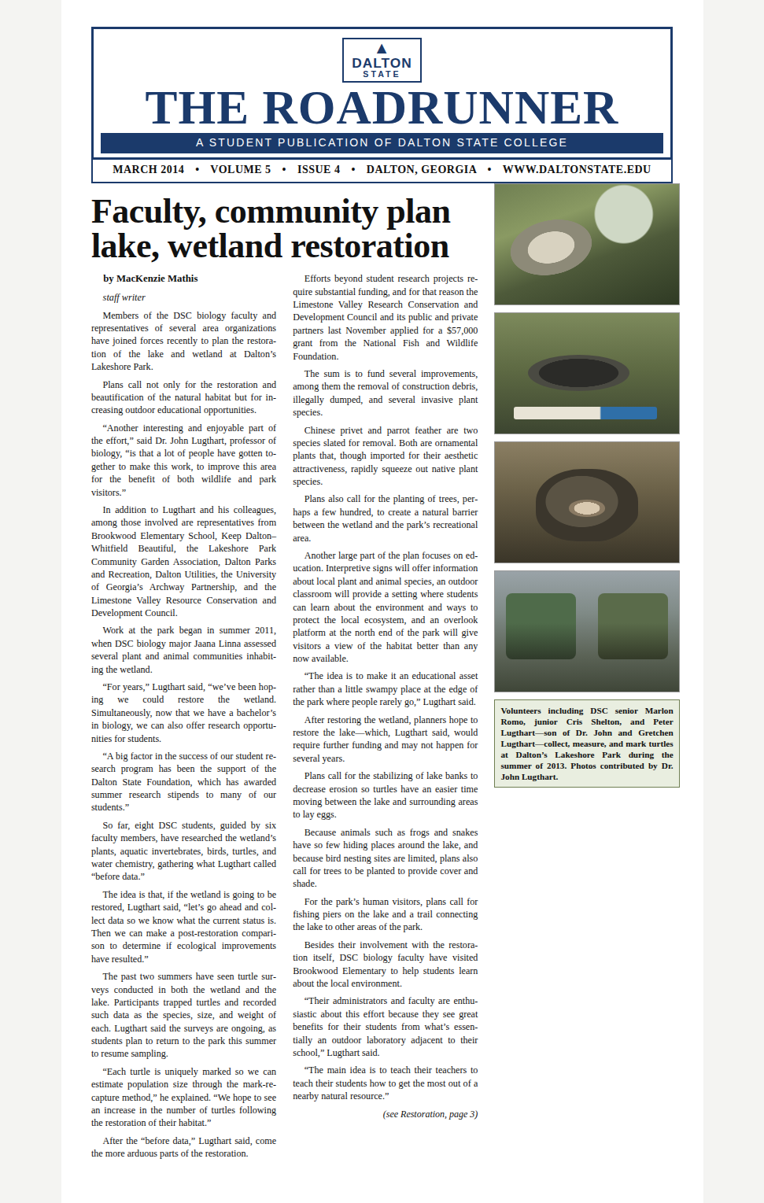▲ DALTON STATE
THE ROADRUNNER
A STUDENT PUBLICATION OF DALTON STATE COLLEGE
MARCH 2014 • VOLUME 5 • ISSUE 4 • DALTON, GEORGIA • WWW.DALTONSTATE.EDU
Faculty, community plan lake, wetland restoration
by MacKenzie Mathis
staff writer
Members of the DSC biology faculty and representatives of several area organizations have joined forces recently to plan the restoration of the lake and wetland at Dalton’s Lakeshore Park.
Plans call not only for the restoration and beautification of the natural habitat but for increasing outdoor educational opportunities.
“Another interesting and enjoyable part of the effort,” said Dr. John Lugthart, professor of biology, “is that a lot of people have gotten together to make this work, to improve this area for the benefit of both wildlife and park visitors.”
In addition to Lugthart and his colleagues, among those involved are representatives from Brookwood Elementary School, Keep Dalton–Whitfield Beautiful, the Lakeshore Park Community Garden Association, Dalton Parks and Recreation, Dalton Utilities, the University of Georgia’s Archway Partnership, and the Limestone Valley Resource Conservation and Development Council.
Work at the park began in summer 2011, when DSC biology major Jaana Linna assessed several plant and animal communities inhabiting the wetland.
“For years,” Lugthart said, “we’ve been hoping we could restore the wetland. Simultaneously, now that we have a bachelor’s in biology, we can also offer research opportunities for students.
“A big factor in the success of our student research program has been the support of the Dalton State Foundation, which has awarded summer research stipends to many of our students.”
So far, eight DSC students, guided by six faculty members, have researched the wetland’s plants, aquatic invertebrates, birds, turtles, and water chemistry, gathering what Lugthart called “before data.”
The idea is that, if the wetland is going to be restored, Lugthart said, “let’s go ahead and collect data so we know what the current status is. Then we can make a post-restoration comparison to determine if ecological improvements have resulted.”
The past two summers have seen turtle surveys conducted in both the wetland and the lake. Participants trapped turtles and recorded such data as the species, size, and weight of each. Lugthart said the surveys are ongoing, as students plan to return to the park this summer to resume sampling.
“Each turtle is uniquely marked so we can estimate population size through the mark-recapture method,” he explained. “We hope to see an increase in the number of turtles following the restoration of their habitat.”
After the “before data,” Lugthart said, come the more arduous parts of the restoration.
Efforts beyond student research projects require substantial funding, and for that reason the Limestone Valley Research Conservation and Development Council and its public and private partners last November applied for a $57,000 grant from the National Fish and Wildlife Foundation.
The sum is to fund several improvements, among them the removal of construction debris, illegally dumped, and several invasive plant species.
Chinese privet and parrot feather are two species slated for removal. Both are ornamental plants that, though imported for their aesthetic attractiveness, rapidly squeeze out native plant species.
Plans also call for the planting of trees, perhaps a few hundred, to create a natural barrier between the wetland and the park’s recreational area.
Another large part of the plan focuses on education. Interpretive signs will offer information about local plant and animal species, an outdoor classroom will provide a setting where students can learn about the environment and ways to protect the local ecosystem, and an overlook platform at the north end of the park will give visitors a view of the habitat better than any now available.
“The idea is to make it an educational asset rather than a little swampy place at the edge of the park where people rarely go,” Lugthart said.
After restoring the wetland, planners hope to restore the lake—which, Lugthart said, would require further funding and may not happen for several years.
Plans call for the stabilizing of lake banks to decrease erosion so turtles have an easier time moving between the lake and surrounding areas to lay eggs.
Because animals such as frogs and snakes have so few hiding places around the lake, and because bird nesting sites are limited, plans also call for trees to be planted to provide cover and shade.
For the park’s human visitors, plans call for fishing piers on the lake and a trail connecting the lake to other areas of the park.
Besides their involvement with the restoration itself, DSC biology faculty have visited Brookwood Elementary to help students learn about the local environment.
“Their administrators and faculty are enthusiastic about this effort because they see great benefits for their students from what’s essentially an outdoor laboratory adjacent to their school,” Lugthart said.
“The main idea is to teach their teachers to teach their students how to get the most out of a nearby natural resource.”
(see Restoration, page 3)
photo
photo
photo
photo
Volunteers including DSC senior Marlon Romo, junior Cris Shelton, and Peter Lugthart—son of Dr. John and Gretchen Lugthart—collect, measure, and mark turtles at Dalton’s Lakeshore Park during the summer of 2013. Photos contributed by Dr. John Lugthart.